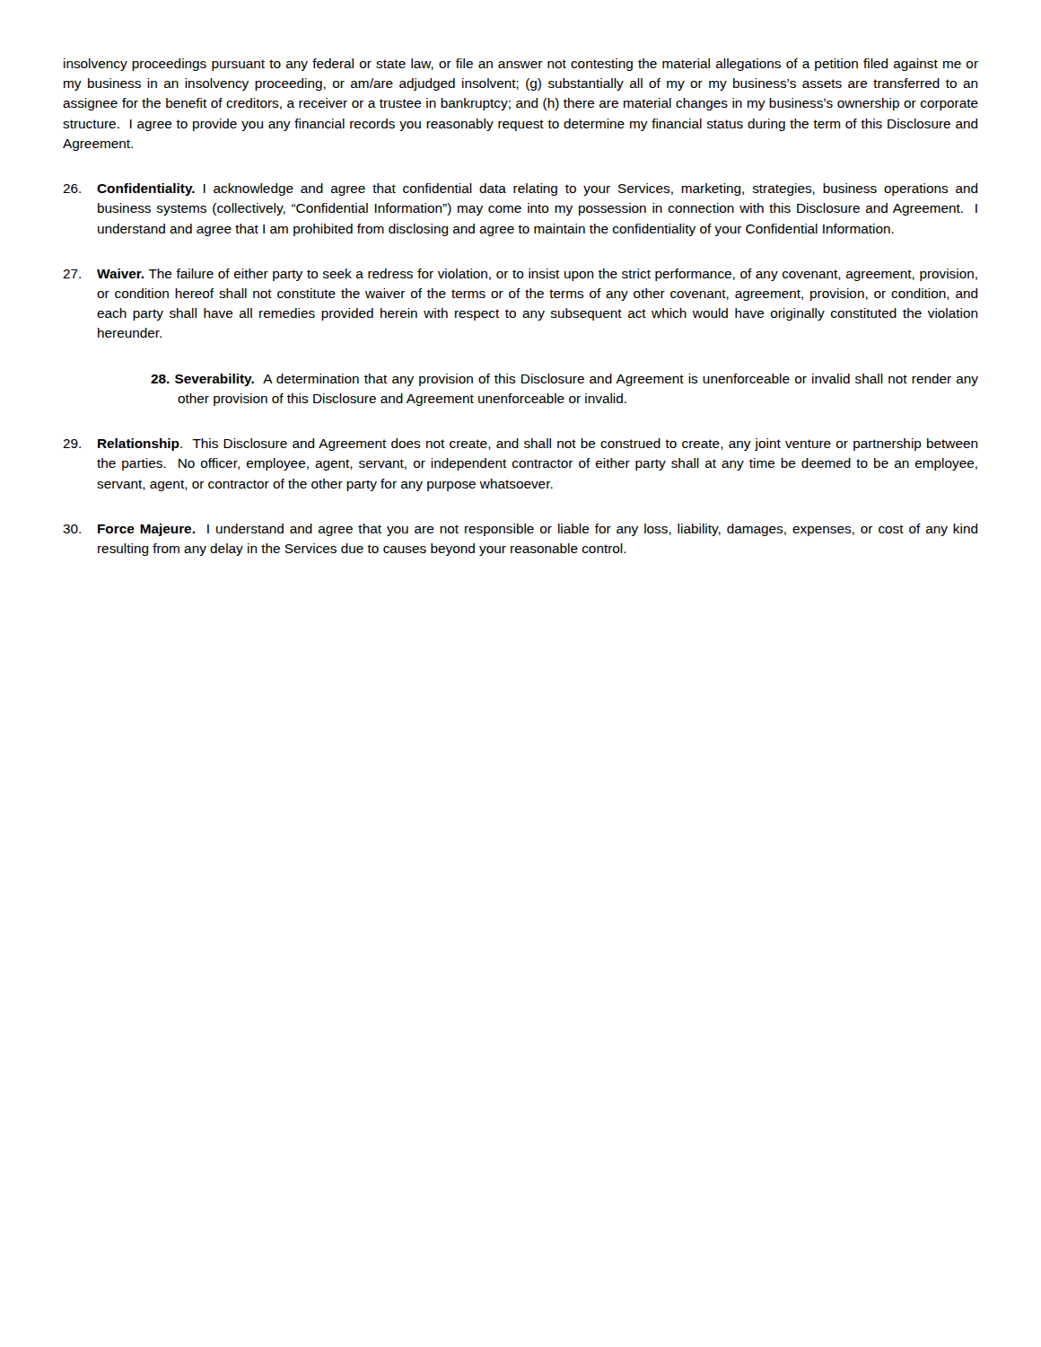insolvency proceedings pursuant to any federal or state law, or file an answer not contesting the material allegations of a petition filed against me or my business in an insolvency proceeding, or am/are adjudged insolvent; (g) substantially all of my or my business’s assets are transferred to an assignee for the benefit of creditors, a receiver or a trustee in bankruptcy; and (h) there are material changes in my business’s ownership or corporate structure. I agree to provide you any financial records you reasonably request to determine my financial status during the term of this Disclosure and Agreement.
26. Confidentiality. I acknowledge and agree that confidential data relating to your Services, marketing, strategies, business operations and business systems (collectively, “Confidential Information”) may come into my possession in connection with this Disclosure and Agreement. I understand and agree that I am prohibited from disclosing and agree to maintain the confidentiality of your Confidential Information.
27. Waiver. The failure of either party to seek a redress for violation, or to insist upon the strict performance, of any covenant, agreement, provision, or condition hereof shall not constitute the waiver of the terms or of the terms of any other covenant, agreement, provision, or condition, and each party shall have all remedies provided herein with respect to any subsequent act which would have originally constituted the violation hereunder.
28. Severability. A determination that any provision of this Disclosure and Agreement is unenforceable or invalid shall not render any other provision of this Disclosure and Agreement unenforceable or invalid.
29. Relationship. This Disclosure and Agreement does not create, and shall not be construed to create, any joint venture or partnership between the parties. No officer, employee, agent, servant, or independent contractor of either party shall at any time be deemed to be an employee, servant, agent, or contractor of the other party for any purpose whatsoever.
30. Force Majeure. I understand and agree that you are not responsible or liable for any loss, liability, damages, expenses, or cost of any kind resulting from any delay in the Services due to causes beyond your reasonable control.